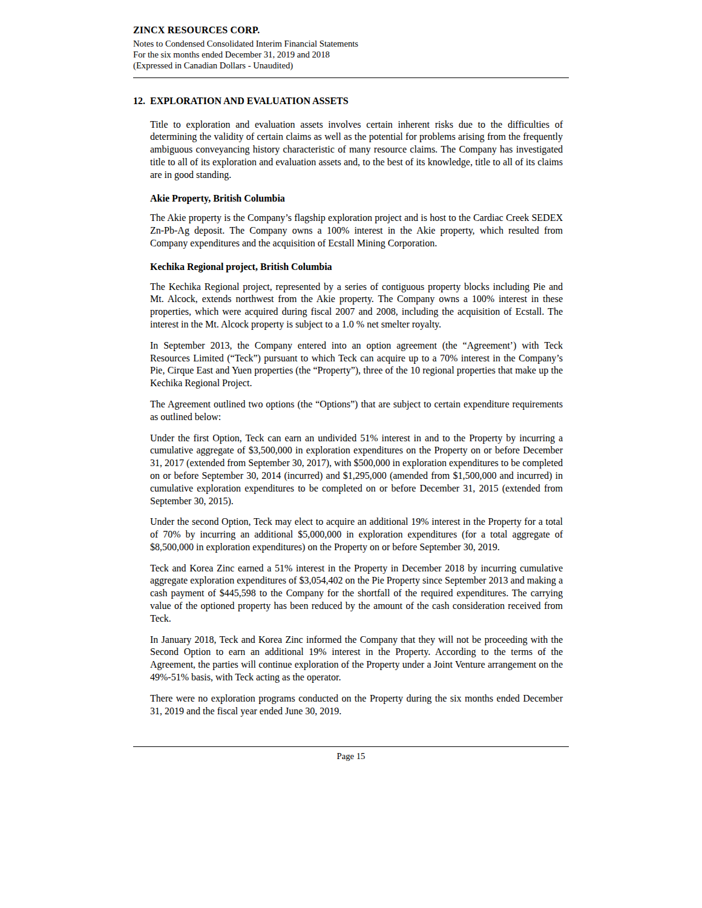ZINCX RESOURCES CORP.
Notes to Condensed Consolidated Interim Financial Statements
For the six months ended December 31, 2019 and 2018
(Expressed in Canadian Dollars - Unaudited)
12. EXPLORATION AND EVALUATION ASSETS
Title to exploration and evaluation assets involves certain inherent risks due to the difficulties of determining the validity of certain claims as well as the potential for problems arising from the frequently ambiguous conveyancing history characteristic of many resource claims. The Company has investigated title to all of its exploration and evaluation assets and, to the best of its knowledge, title to all of its claims are in good standing.
Akie Property, British Columbia
The Akie property is the Company’s flagship exploration project and is host to the Cardiac Creek SEDEX Zn-Pb-Ag deposit. The Company owns a 100% interest in the Akie property, which resulted from Company expenditures and the acquisition of Ecstall Mining Corporation.
Kechika Regional project, British Columbia
The Kechika Regional project, represented by a series of contiguous property blocks including Pie and Mt. Alcock, extends northwest from the Akie property. The Company owns a 100% interest in these properties, which were acquired during fiscal 2007 and 2008, including the acquisition of Ecstall. The interest in the Mt. Alcock property is subject to a 1.0 % net smelter royalty.
In September 2013, the Company entered into an option agreement (the “Agreement’) with Teck Resources Limited (“Teck”) pursuant to which Teck can acquire up to a 70% interest in the Company’s Pie, Cirque East and Yuen properties (the “Property”), three of the 10 regional properties that make up the Kechika Regional Project.
The Agreement outlined two options (the “Options”) that are subject to certain expenditure requirements as outlined below:
Under the first Option, Teck can earn an undivided 51% interest in and to the Property by incurring a cumulative aggregate of $3,500,000 in exploration expenditures on the Property on or before December 31, 2017 (extended from September 30, 2017), with $500,000 in exploration expenditures to be completed on or before September 30, 2014 (incurred) and $1,295,000 (amended from $1,500,000 and incurred) in cumulative exploration expenditures to be completed on or before December 31, 2015 (extended from September 30, 2015).
Under the second Option, Teck may elect to acquire an additional 19% interest in the Property for a total of 70% by incurring an additional $5,000,000 in exploration expenditures (for a total aggregate of $8,500,000 in exploration expenditures) on the Property on or before September 30, 2019.
Teck and Korea Zinc earned a 51% interest in the Property in December 2018 by incurring cumulative aggregate exploration expenditures of $3,054,402 on the Pie Property since September 2013 and making a cash payment of $445,598 to the Company for the shortfall of the required expenditures. The carrying value of the optioned property has been reduced by the amount of the cash consideration received from Teck.
In January 2018, Teck and Korea Zinc informed the Company that they will not be proceeding with the Second Option to earn an additional 19% interest in the Property. According to the terms of the Agreement, the parties will continue exploration of the Property under a Joint Venture arrangement on the 49%-51% basis, with Teck acting as the operator.
There were no exploration programs conducted on the Property during the six months ended December 31, 2019 and the fiscal year ended June 30, 2019.
Page 15